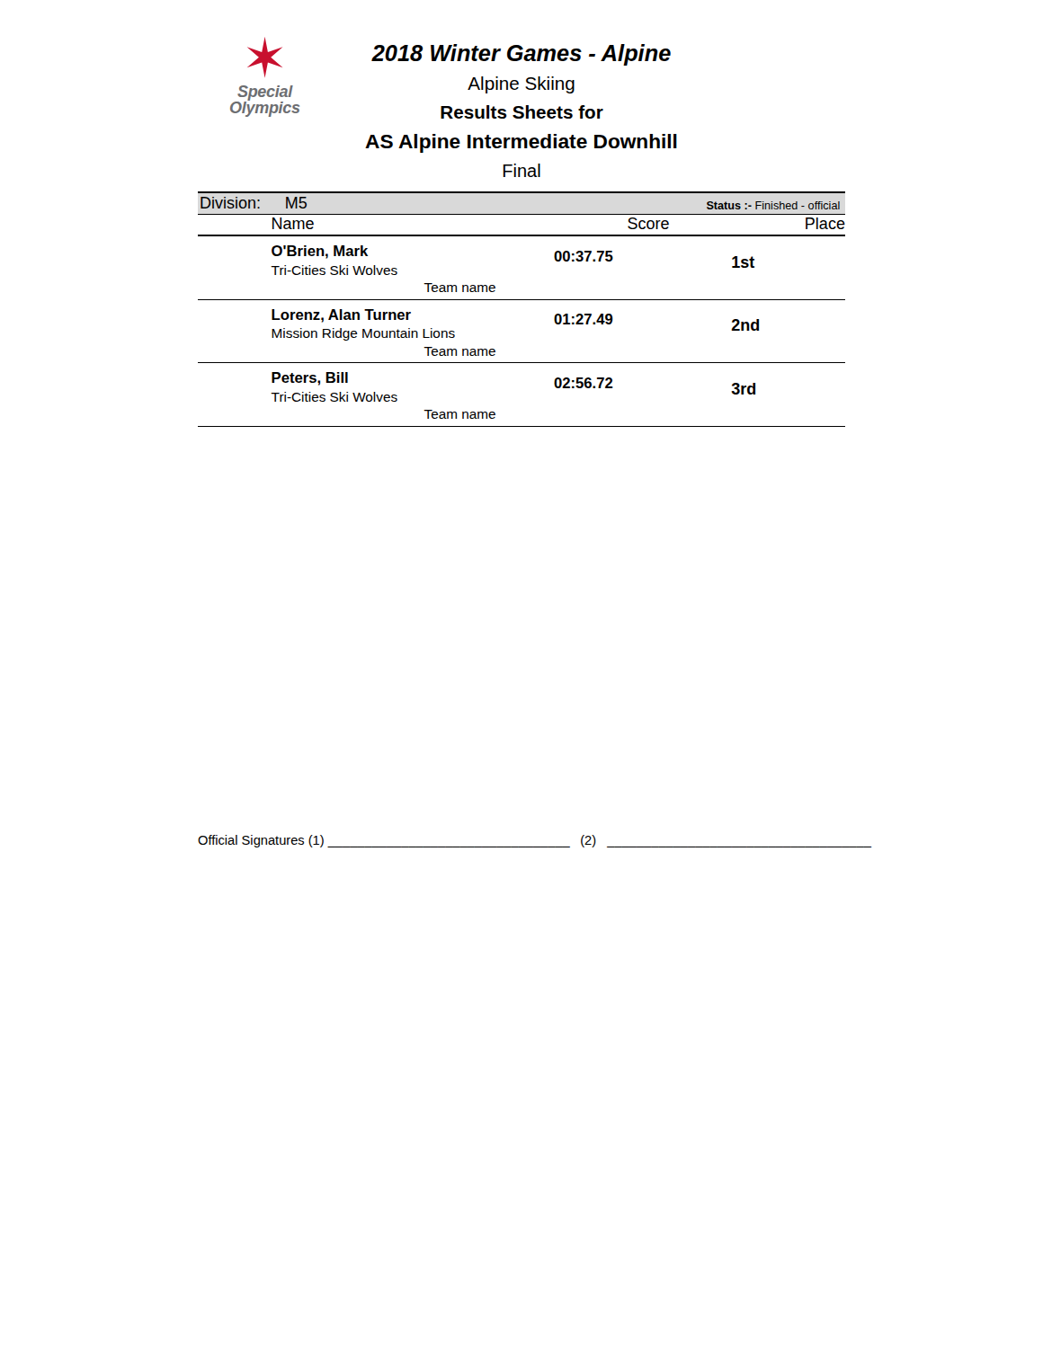✶ Special Olympics
2018 Winter Games - Alpine
Alpine Skiing
Results Sheets for
AS Alpine Intermediate Downhill
Final
Division: M5
Status :- Finished - official
Name
Score
Place
O'Brien, Mark
Tri-Cities Ski Wolves
Team name
00:37.75
1st
Lorenz, Alan Turner
Mission Ridge Mountain Lions
Team name
01:27.49
2nd
Peters, Bill
Tri-Cities Ski Wolves
Team name
02:56.72
3rd
Official Signatures (1) _________________________________(2) ____________________________________